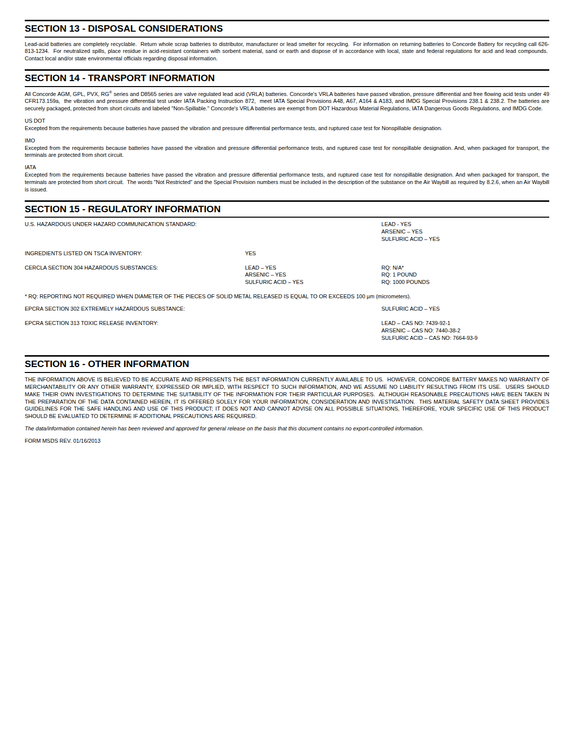SECTION 13 - DISPOSAL CONSIDERATIONS
Lead-acid batteries are completely recyclable. Return whole scrap batteries to distributor, manufacturer or lead smelter for recycling. For information on returning batteries to Concorde Battery for recycling call 626-813-1234. For neutralized spills, place residue in acid-resistant containers with sorbent material, sand or earth and dispose of in accordance with local, state and federal regulations for acid and lead compounds. Contact local and/or state environmental officials regarding disposal information.
SECTION 14 - TRANSPORT INFORMATION
All Concorde AGM, GPL, PVX, RG® series and D8565 series are valve regulated lead acid (VRLA) batteries. Concorde's VRLA batteries have passed vibration, pressure differential and free flowing acid tests under 49 CFR173.159a, the vibration and pressure differential test under IATA Packing Instruction 872, meet IATA Special Provisions A48, A67, A164 & A183, and IMDG Special Provisions 238.1 & 238.2. The batteries are securely packaged, protected from short circuits and labeled "Non-Spillable." Concorde's VRLA batteries are exempt from DOT Hazardous Material Regulations, IATA Dangerous Goods Regulations, and IMDG Code.
US DOT
Excepted from the requirements because batteries have passed the vibration and pressure differential performance tests, and ruptured case test for Nonspillable designation.
IMO
Excepted from the requirements because batteries have passed the vibration and pressure differential performance tests, and ruptured case test for nonspillable designation. And, when packaged for transport, the terminals are protected from short circuit.
IATA
Excepted from the requirements because batteries have passed the vibration and pressure differential performance tests, and ruptured case test for nonspillable designation. And when packaged for transport, the terminals are protected from short circuit. The words "Not Restricted" and the Special Provision numbers must be included in the description of the substance on the Air Waybill as required by 8.2.6, when an Air Waybill is issued.
SECTION 15 - REGULATORY INFORMATION
| U.S. HAZARDOUS UNDER HAZARD COMMUNICATION STANDARD: | | LEAD - YES ARSENIC – YES SULFURIC ACID – YES |
| INGREDIENTS LISTED ON TSCA INVENTORY: | YES | |
| CERCLA SECTION 304 HAZARDOUS SUBSTANCES: | LEAD – YES ARSENIC – YES SULFURIC ACID – YES | RQ: N/A* RQ: 1 POUND RQ: 1000 POUNDS |
* RQ: REPORTING NOT REQUIRED WHEN DIAMETER OF THE PIECES OF SOLID METAL RELEASED IS EQUAL TO OR EXCEEDS 100 µm (micrometers).
| EPCRA SECTION 302 EXTREMELY HAZARDOUS SUBSTANCE: | | SULFURIC ACID – YES |
| EPCRA SECTION 313 TOXIC RELEASE INVENTORY: | | LEAD – CAS NO: 7439-92-1 ARSENIC – CAS NO: 7440-38-2 SULFURIC ACID – CAS NO: 7664-93-9 |
SECTION 16 - OTHER INFORMATION
THE INFORMATION ABOVE IS BELIEVED TO BE ACCURATE AND REPRESENTS THE BEST INFORMATION CURRENTLY AVAILABLE TO US. HOWEVER, CONCORDE BATTERY MAKES NO WARRANTY OF MERCHANTABILITY OR ANY OTHER WARRANTY, EXPRESSED OR IMPLIED, WITH RESPECT TO SUCH INFORMATION, AND WE ASSUME NO LIABILITY RESULTING FROM ITS USE. USERS SHOULD MAKE THEIR OWN INVESTIGATIONS TO DETERMINE THE SUITABILITY OF THE INFORMATION FOR THEIR PARTICULAR PURPOSES. ALTHOUGH REASONABLE PRECAUTIONS HAVE BEEN TAKEN IN THE PREPARATION OF THE DATA CONTAINED HEREIN, IT IS OFFERED SOLELY FOR YOUR INFORMATION, CONSIDERATION AND INVESTIGATION. THIS MATERIAL SAFETY DATA SHEET PROVIDES GUIDELINES FOR THE SAFE HANDLING AND USE OF THIS PRODUCT; IT DOES NOT AND CANNOT ADVISE ON ALL POSSIBLE SITUATIONS, THEREFORE, YOUR SPECIFIC USE OF THIS PRODUCT SHOULD BE EVALUATED TO DETERMINE IF ADDITIONAL PRECAUTIONS ARE REQUIRED.
The data/information contained herein has been reviewed and approved for general release on the basis that this document contains no export-controlled information.
FORM MSDS REV. 01/16/2013